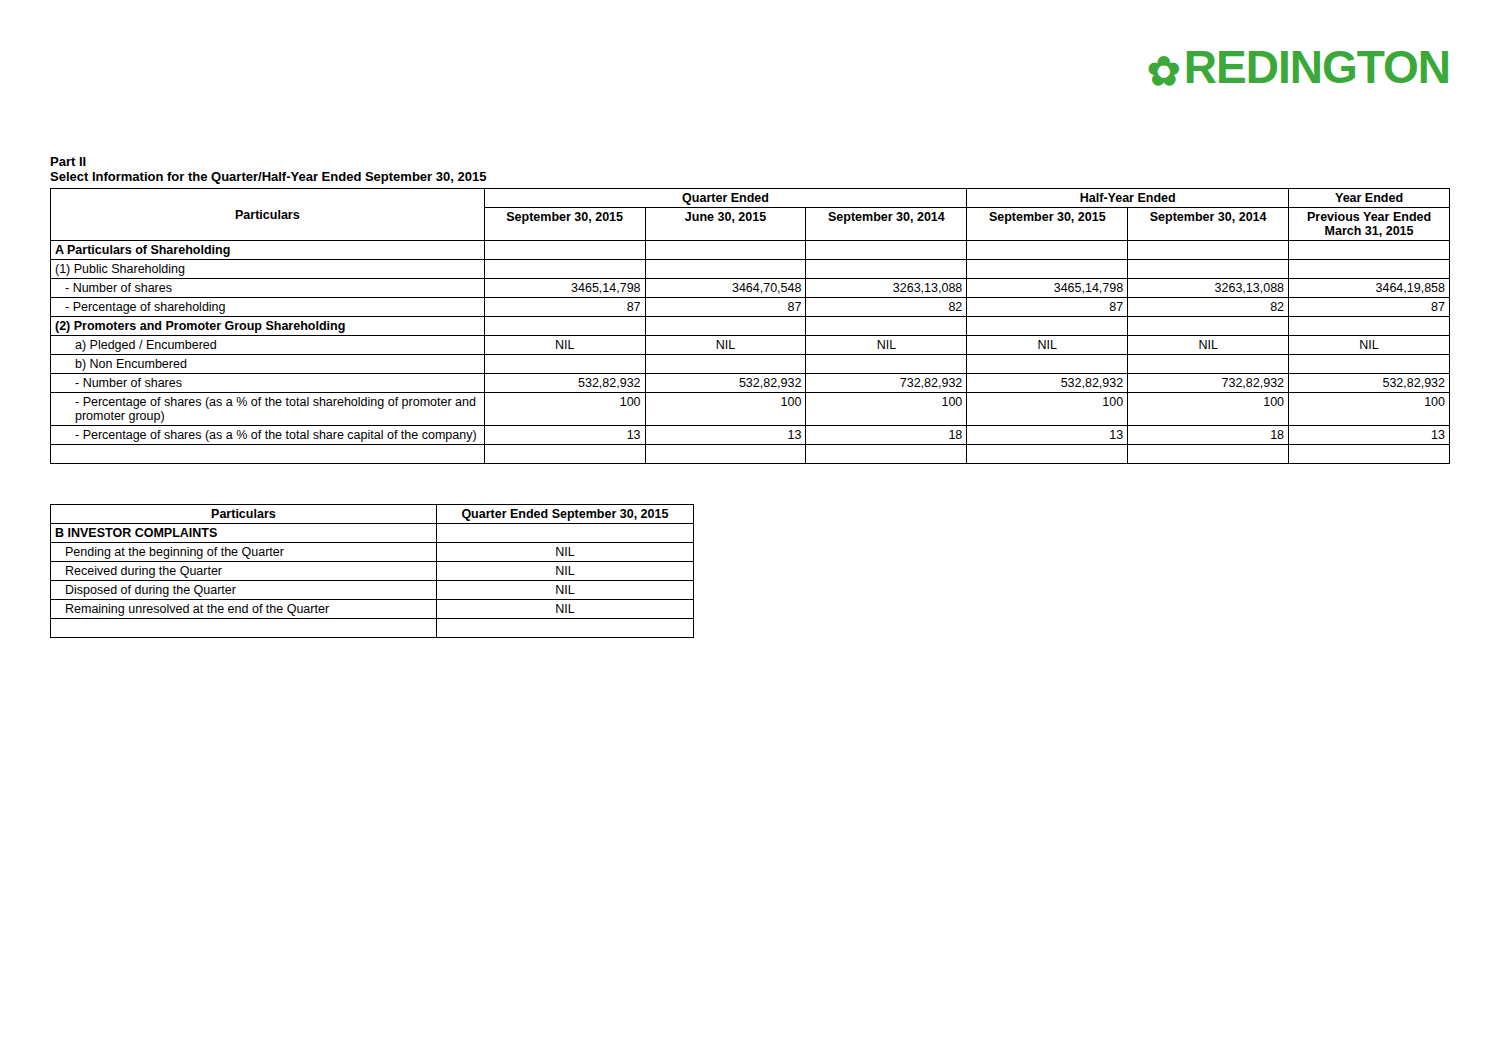✿REDINGTON
Part II
Select Information for the Quarter/Half-Year Ended September 30, 2015
| Particulars | Quarter Ended | Half-Year Ended | Year Ended |
| --- | --- | --- | --- |
| September 30, 2015 | June 30, 2015 | September 30, 2014 | September 30, 2015 | September 30, 2014 | Previous Year Ended March 31, 2015 |
| A Particulars of Shareholding | | | | | | |
| (1) Public Shareholding | | | | | | |
| - Number of shares | 3465,14,798 | 3464,70,548 | 3263,13,088 | 3465,14,798 | 3263,13,088 | 3464,19,858 |
| - Percentage of shareholding | 87 | 87 | 82 | 87 | 82 | 87 |
| (2) Promoters and Promoter Group Shareholding | | | | | | |
| a) Pledged / Encumbered | NIL | NIL | NIL | NIL | NIL | NIL |
| b) Non Encumbered | | | | | | |
| - Number of shares | 532,82,932 | 532,82,932 | 732,82,932 | 532,82,932 | 732,82,932 | 532,82,932 |
| - Percentage of shares (as a % of the total shareholding of promoter and promoter group) | 100 | 100 | 100 | 100 | 100 | 100 |
| - Percentage of shares (as a % of the total share capital of the company) | 13 | 13 | 18 | 13 | 18 | 13 |
| Particulars | Quarter Ended September 30, 2015 |
| B INVESTOR COMPLAINTS | |
| Pending at the beginning of the Quarter | NIL |
| Received during the Quarter | NIL |
| Disposed of during the Quarter | NIL |
| Remaining unresolved at the end of the Quarter | NIL |